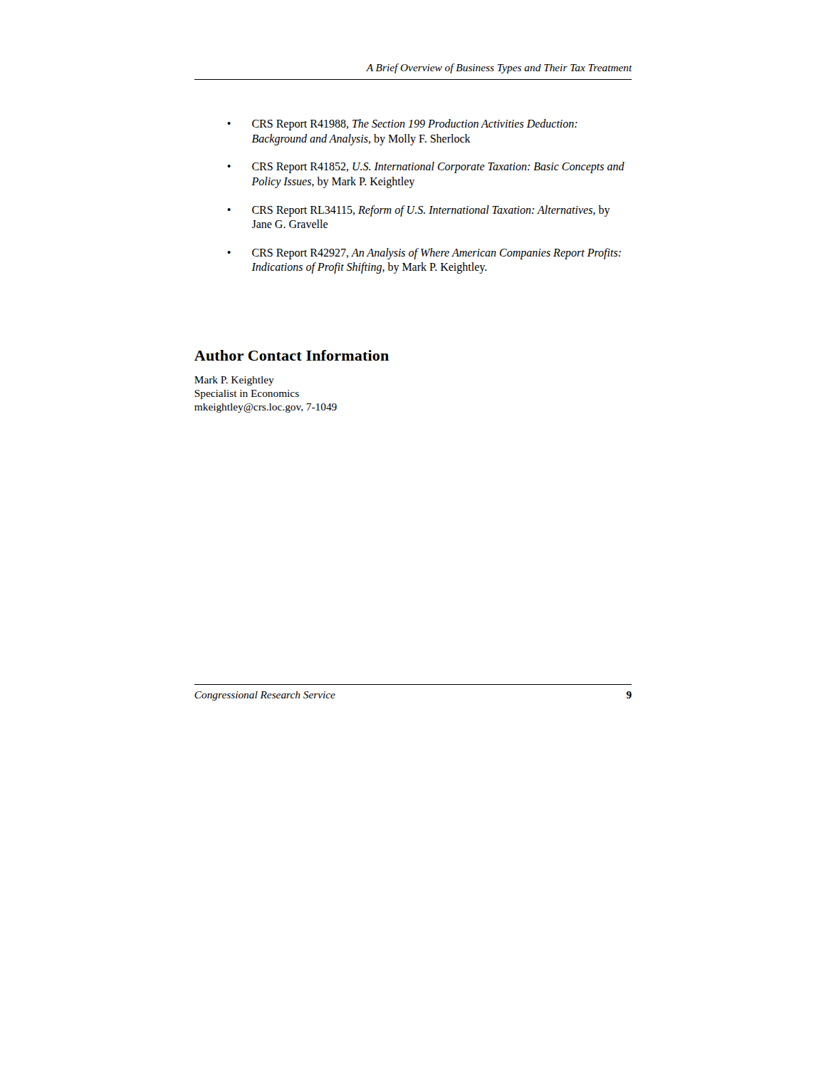A Brief Overview of Business Types and Their Tax Treatment
CRS Report R41988, The Section 199 Production Activities Deduction: Background and Analysis, by Molly F. Sherlock
CRS Report R41852, U.S. International Corporate Taxation: Basic Concepts and Policy Issues, by Mark P. Keightley
CRS Report RL34115, Reform of U.S. International Taxation: Alternatives, by Jane G. Gravelle
CRS Report R42927, An Analysis of Where American Companies Report Profits: Indications of Profit Shifting, by Mark P. Keightley.
Author Contact Information
Mark P. Keightley
Specialist in Economics
mkeightley@crs.loc.gov, 7-1049
Congressional Research Service 9